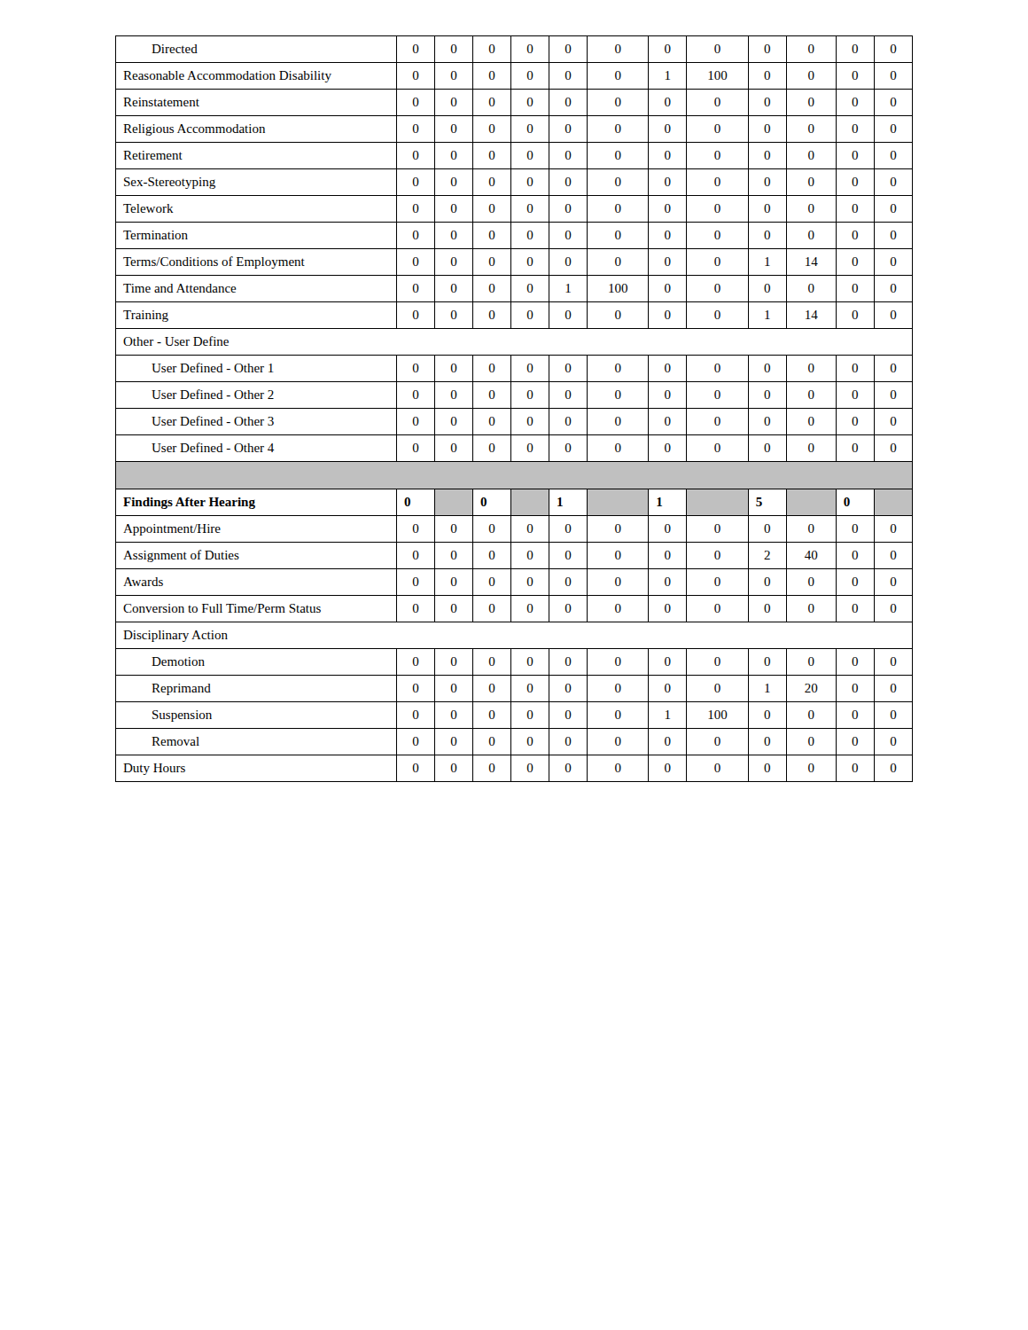| Directed | 0 | 0 | 0 | 0 | 0 | 0 | 0 | 0 | 0 | 0 | 0 | 0 |
| Reasonable Accommodation Disability | 0 | 0 | 0 | 0 | 0 | 0 | 1 | 100 | 0 | 0 | 0 | 0 |
| Reinstatement | 0 | 0 | 0 | 0 | 0 | 0 | 0 | 0 | 0 | 0 | 0 | 0 |
| Religious Accommodation | 0 | 0 | 0 | 0 | 0 | 0 | 0 | 0 | 0 | 0 | 0 | 0 |
| Retirement | 0 | 0 | 0 | 0 | 0 | 0 | 0 | 0 | 0 | 0 | 0 | 0 |
| Sex-Stereotyping | 0 | 0 | 0 | 0 | 0 | 0 | 0 | 0 | 0 | 0 | 0 | 0 |
| Telework | 0 | 0 | 0 | 0 | 0 | 0 | 0 | 0 | 0 | 0 | 0 | 0 |
| Termination | 0 | 0 | 0 | 0 | 0 | 0 | 0 | 0 | 0 | 0 | 0 | 0 |
| Terms/Conditions of Employment | 0 | 0 | 0 | 0 | 0 | 0 | 0 | 0 | 1 | 14 | 0 | 0 |
| Time and Attendance | 0 | 0 | 0 | 0 | 1 | 100 | 0 | 0 | 0 | 0 | 0 | 0 |
| Training | 0 | 0 | 0 | 0 | 0 | 0 | 0 | 0 | 1 | 14 | 0 | 0 |
| Other - User Define |
| User Defined - Other 1 | 0 | 0 | 0 | 0 | 0 | 0 | 0 | 0 | 0 | 0 | 0 | 0 |
| User Defined - Other 2 | 0 | 0 | 0 | 0 | 0 | 0 | 0 | 0 | 0 | 0 | 0 | 0 |
| User Defined - Other 3 | 0 | 0 | 0 | 0 | 0 | 0 | 0 | 0 | 0 | 0 | 0 | 0 |
| User Defined - Other 4 | 0 | 0 | 0 | 0 | 0 | 0 | 0 | 0 | 0 | 0 | 0 | 0 |
| Findings After Hearing | 0 | | 0 | | 1 | | 1 | | 5 | | 0 | |
| Appointment/Hire | 0 | 0 | 0 | 0 | 0 | 0 | 0 | 0 | 0 | 0 | 0 | 0 |
| Assignment of Duties | 0 | 0 | 0 | 0 | 0 | 0 | 0 | 0 | 2 | 40 | 0 | 0 |
| Awards | 0 | 0 | 0 | 0 | 0 | 0 | 0 | 0 | 0 | 0 | 0 | 0 |
| Conversion to Full Time/Perm Status | 0 | 0 | 0 | 0 | 0 | 0 | 0 | 0 | 0 | 0 | 0 | 0 |
| Disciplinary Action |
| Demotion | 0 | 0 | 0 | 0 | 0 | 0 | 0 | 0 | 0 | 0 | 0 | 0 |
| Reprimand | 0 | 0 | 0 | 0 | 0 | 0 | 0 | 0 | 1 | 20 | 0 | 0 |
| Suspension | 0 | 0 | 0 | 0 | 0 | 0 | 1 | 100 | 0 | 0 | 0 | 0 |
| Removal | 0 | 0 | 0 | 0 | 0 | 0 | 0 | 0 | 0 | 0 | 0 | 0 |
| Duty Hours | 0 | 0 | 0 | 0 | 0 | 0 | 0 | 0 | 0 | 0 | 0 | 0 |